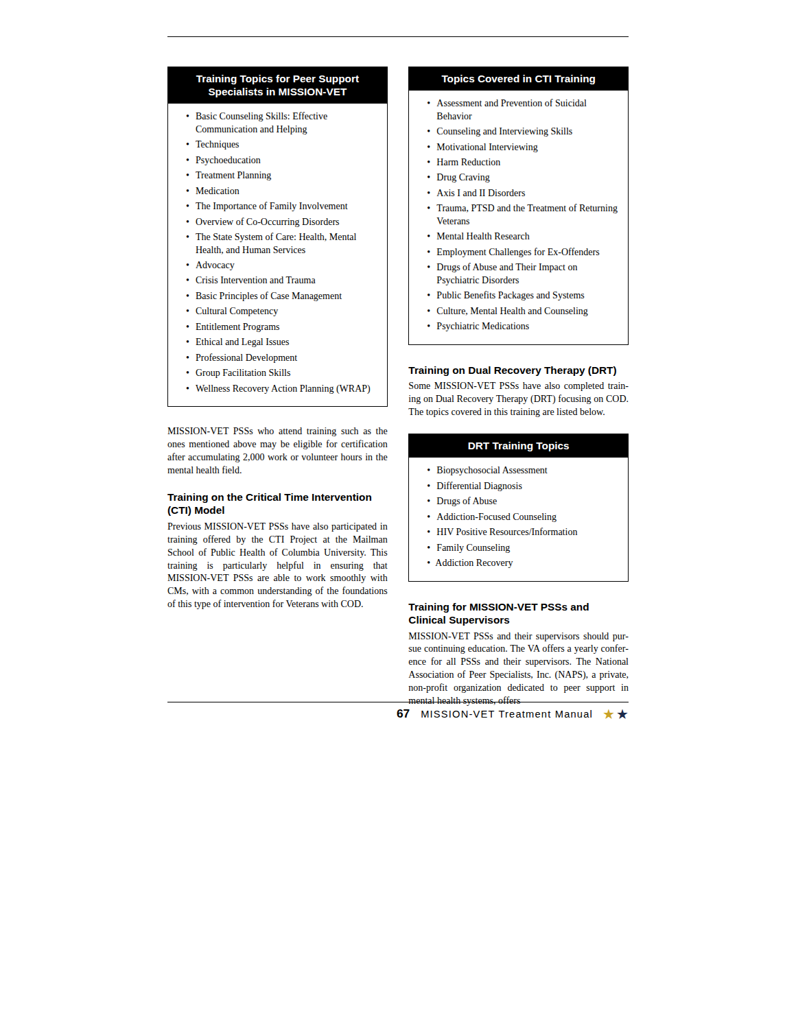Training Topics for Peer Support Specialists in MISSION-VET
Basic Counseling Skills: Effective Communication and Helping
Techniques
Psychoeducation
Treatment Planning
Medication
The Importance of Family Involvement
Overview of Co-Occurring Disorders
The State System of Care: Health, Mental Health, and Human Services
Advocacy
Crisis Intervention and Trauma
Basic Principles of Case Management
Cultural Competency
Entitlement Programs
Ethical and Legal Issues
Professional Development
Group Facilitation Skills
Wellness Recovery Action Planning (WRAP)
MISSION-VET PSSs who attend training such as the ones mentioned above may be eligible for certification after accumulating 2,000 work or volunteer hours in the mental health field.
Training on the Critical Time Intervention (CTI) Model
Previous MISSION-VET PSSs have also participated in training offered by the CTI Project at the Mailman School of Public Health of Columbia University. This training is particularly helpful in ensuring that MISSION-VET PSSs are able to work smoothly with CMs, with a common understanding of the foundations of this type of intervention for Veterans with COD.
Topics Covered in CTI Training
Assessment and Prevention of Suicidal Behavior
Counseling and Interviewing Skills
Motivational Interviewing
Harm Reduction
Drug Craving
Axis I and II Disorders
Trauma, PTSD and the Treatment of Returning Veterans
Mental Health Research
Employment Challenges for Ex-Offenders
Drugs of Abuse and Their Impact on Psychiatric Disorders
Public Benefits Packages and Systems
Culture, Mental Health and Counseling
Psychiatric Medications
Training on Dual Recovery Therapy (DRT)
Some MISSION-VET PSSs have also completed training on Dual Recovery Therapy (DRT) focusing on COD. The topics covered in this training are listed below.
DRT Training Topics
Biopsychosocial Assessment
Differential Diagnosis
Drugs of Abuse
Addiction-Focused Counseling
HIV Positive Resources/Information
Family Counseling
Addiction Recovery
Training for MISSION-VET PSSs and Clinical Supervisors
MISSION-VET PSSs and their supervisors should pursue continuing education. The VA offers a yearly conference for all PSSs and their supervisors. The National Association of Peer Specialists, Inc. (NAPS), a private, non-profit organization dedicated to peer support in mental health systems, offers
67 MISSION-VET Treatment Manual
★ ★